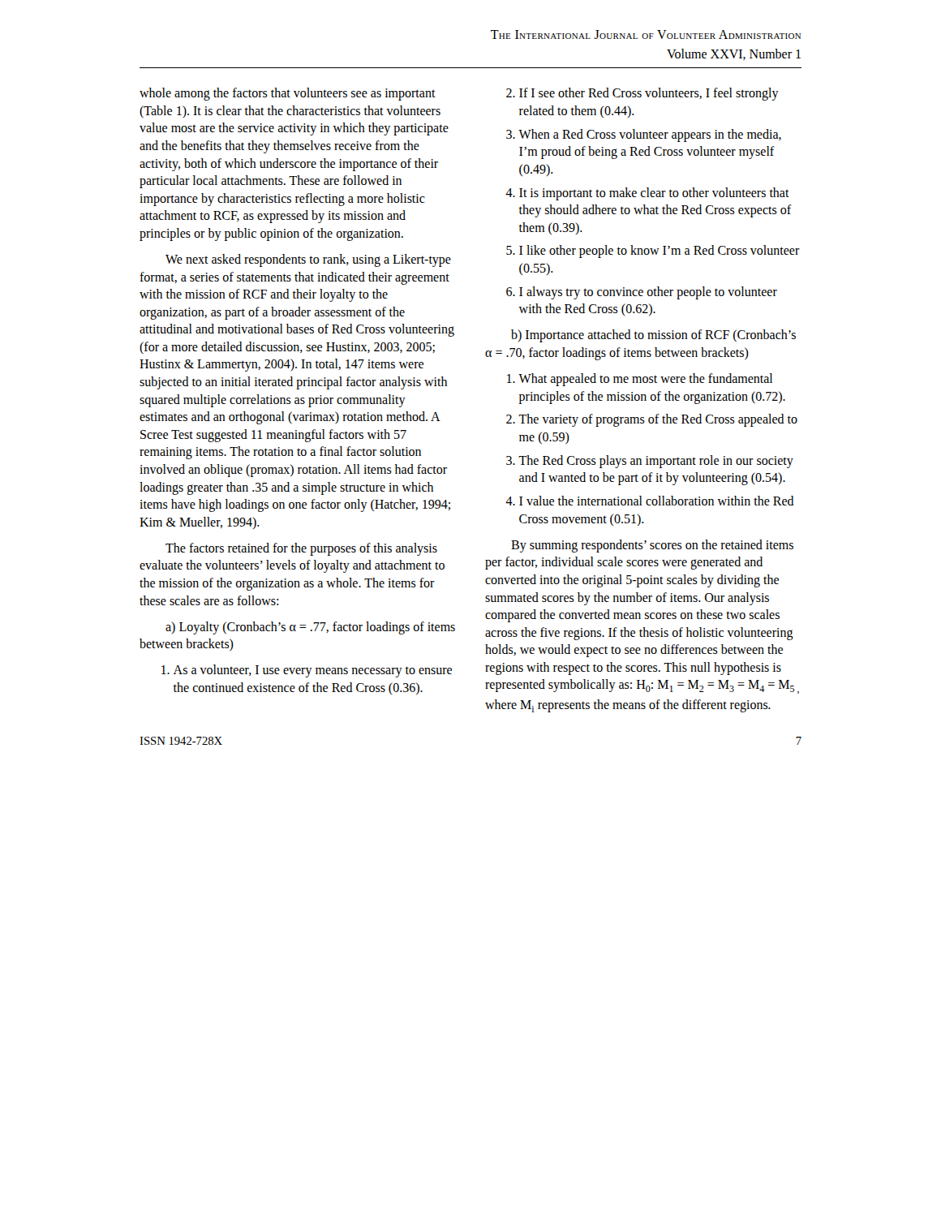The International Journal of Volunteer Administration
Volume XXVI, Number 1
whole among the factors that volunteers see as important (Table 1). It is clear that the characteristics that volunteers value most are the service activity in which they participate and the benefits that they themselves receive from the activity, both of which underscore the importance of their particular local attachments. These are followed in importance by characteristics reflecting a more holistic attachment to RCF, as expressed by its mission and principles or by public opinion of the organization.
We next asked respondents to rank, using a Likert-type format, a series of statements that indicated their agreement with the mission of RCF and their loyalty to the organization, as part of a broader assessment of the attitudinal and motivational bases of Red Cross volunteering (for a more detailed discussion, see Hustinx, 2003, 2005; Hustinx & Lammertyn, 2004). In total, 147 items were subjected to an initial iterated principal factor analysis with squared multiple correlations as prior communality estimates and an orthogonal (varimax) rotation method. A Scree Test suggested 11 meaningful factors with 57 remaining items. The rotation to a final factor solution involved an oblique (promax) rotation. All items had factor loadings greater than .35 and a simple structure in which items have high loadings on one factor only (Hatcher, 1994; Kim & Mueller, 1994).
The factors retained for the purposes of this analysis evaluate the volunteers’ levels of loyalty and attachment to the mission of the organization as a whole. The items for these scales are as follows:
a) Loyalty (Cronbach’s α = .77, factor loadings of items between brackets)
As a volunteer, I use every means necessary to ensure the continued existence of the Red Cross (0.36).
If I see other Red Cross volunteers, I feel strongly related to them (0.44).
When a Red Cross volunteer appears in the media, I’m proud of being a Red Cross volunteer myself (0.49).
It is important to make clear to other volunteers that they should adhere to what the Red Cross expects of them (0.39).
I like other people to know I’m a Red Cross volunteer (0.55).
I always try to convince other people to volunteer with the Red Cross (0.62).
b) Importance attached to mission of RCF (Cronbach’s α = .70, factor loadings of items between brackets)
What appealed to me most were the fundamental principles of the mission of the organization (0.72).
The variety of programs of the Red Cross appealed to me (0.59)
The Red Cross plays an important role in our society and I wanted to be part of it by volunteering (0.54).
I value the international collaboration within the Red Cross movement (0.51).
By summing respondents’ scores on the retained items per factor, individual scale scores were generated and converted into the original 5-point scales by dividing the summated scores by the number of items. Our analysis compared the converted mean scores on these two scales across the five regions. If the thesis of holistic volunteering holds, we would expect to see no differences between the regions with respect to the scores. This null hypothesis is represented symbolically as: H0: M1 = M2 = M3 = M4 = M5 , where Mi represents the means of the different regions.
ISSN 1942-728X 7